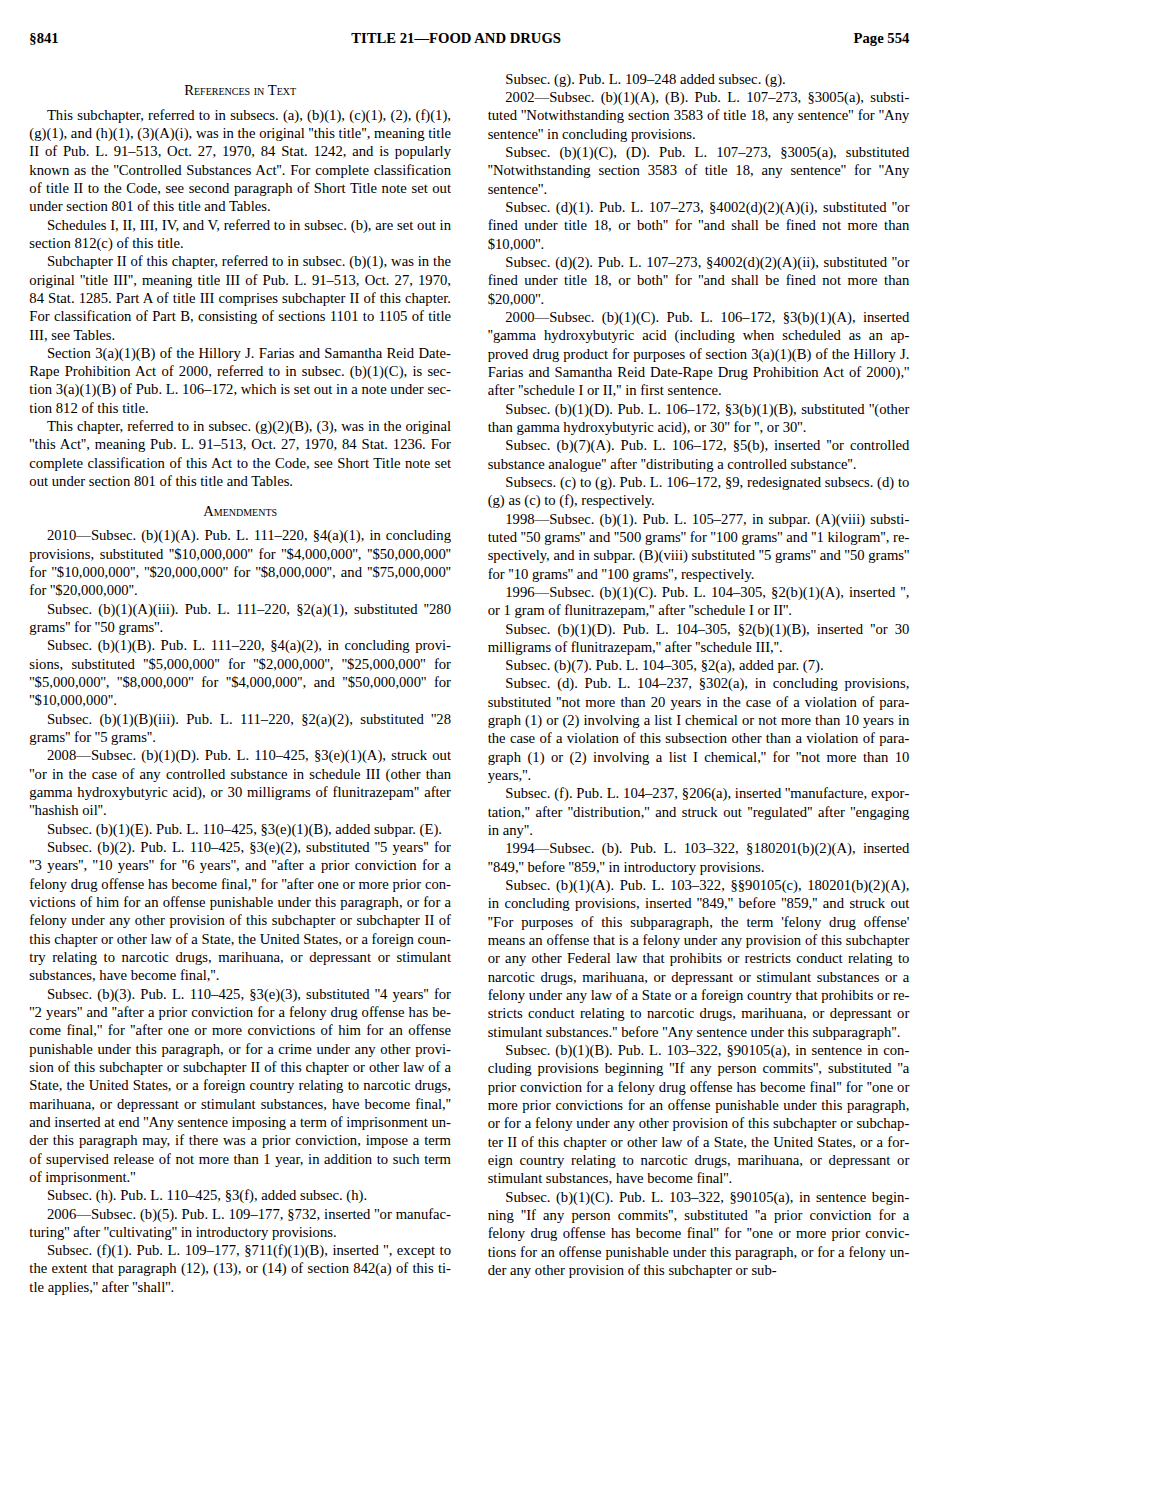§841 TITLE 21—FOOD AND DRUGS Page 554
References in Text
This subchapter, referred to in subsecs. (a), (b)(1), (c)(1), (2), (f)(1), (g)(1), and (h)(1), (3)(A)(i), was in the original ''this title'', meaning title II of Pub. L. 91–513, Oct. 27, 1970, 84 Stat. 1242, and is popularly known as the ''Controlled Substances Act''. For complete classification of title II to the Code, see second paragraph of Short Title note set out under section 801 of this title and Tables.
Schedules I, II, III, IV, and V, referred to in subsec. (b), are set out in section 812(c) of this title.
Subchapter II of this chapter, referred to in subsec. (b)(1), was in the original ''title III'', meaning title III of Pub. L. 91–513, Oct. 27, 1970, 84 Stat. 1285. Part A of title III comprises subchapter II of this chapter. For classification of Part B, consisting of sections 1101 to 1105 of title III, see Tables.
Section 3(a)(1)(B) of the Hillory J. Farias and Samantha Reid Date-Rape Prohibition Act of 2000, referred to in subsec. (b)(1)(C), is section 3(a)(1)(B) of Pub. L. 106–172, which is set out in a note under section 812 of this title.
This chapter, referred to in subsec. (g)(2)(B), (3), was in the original ''this Act'', meaning Pub. L. 91–513, Oct. 27, 1970, 84 Stat. 1236. For complete classification of this Act to the Code, see Short Title note set out under section 801 of this title and Tables.
Amendments
2010—Subsec. (b)(1)(A). Pub. L. 111–220, §4(a)(1), in concluding provisions, substituted ''$10,000,000'' for ''$4,000,000'', ''$50,000,000'' for ''$10,000,000'', ''$20,000,000'' for ''$8,000,000'', and ''$75,000,000'' for ''$20,000,000''.
Subsec. (b)(1)(A)(iii). Pub. L. 111–220, §2(a)(1), substituted ''280 grams'' for ''50 grams''.
Subsec. (b)(1)(B). Pub. L. 111–220, §4(a)(2), in concluding provisions, substituted ''$5,000,000'' for ''$2,000,000'', ''$25,000,000'' for ''$5,000,000'', ''$8,000,000'' for ''$4,000,000'', and ''$50,000,000'' for ''$10,000,000''.
Subsec. (b)(1)(B)(iii). Pub. L. 111–220, §2(a)(2), substituted ''28 grams'' for ''5 grams''.
2008—Subsec. (b)(1)(D). Pub. L. 110–425, §3(e)(1)(A), struck out ''or in the case of any controlled substance in schedule III (other than gamma hydroxybutyric acid), or 30 milligrams of flunitrazepam'' after ''hashish oil''.
Subsec. (b)(1)(E). Pub. L. 110–425, §3(e)(1)(B), added subpar. (E).
Subsec. (b)(2). Pub. L. 110–425, §3(e)(2), substituted ''5 years'' for ''3 years'', ''10 years'' for ''6 years'', and ''after a prior conviction for a felony drug offense has become final,'' for ''after one or more prior convictions of him for an offense punishable under this paragraph, or for a felony under any other provision of this subchapter or subchapter II of this chapter or other law of a State, the United States, or a foreign country relating to narcotic drugs, marihuana, or depressant or stimulant substances, have become final,''.
Subsec. (b)(3). Pub. L. 110–425, §3(e)(3), substituted ''4 years'' for ''2 years'' and ''after a prior conviction for a felony drug offense has become final,'' for ''after one or more convictions of him for an offense punishable under this paragraph, or for a crime under any other provision of this subchapter or subchapter II of this chapter or other law of a State, the United States, or a foreign country relating to narcotic drugs, marihuana, or depressant or stimulant substances, have become final,'' and inserted at end ''Any sentence imposing a term of imprisonment under this paragraph may, if there was a prior conviction, impose a term of supervised release of not more than 1 year, in addition to such term of imprisonment.''
Subsec. (h). Pub. L. 110–425, §3(f), added subsec. (h).
2006—Subsec. (b)(5). Pub. L. 109–177, §732, inserted ''or manufacturing'' after ''cultivating'' in introductory provisions.
Subsec. (f)(1). Pub. L. 109–177, §711(f)(1)(B), inserted '', except to the extent that paragraph (12), (13), or (14) of section 842(a) of this title applies,'' after ''shall''.
Subsec. (g). Pub. L. 109–248 added subsec. (g).
2002—Subsec. (b)(1)(A), (B). Pub. L. 107–273, §3005(a), substituted ''Notwithstanding section 3583 of title 18, any sentence'' for ''Any sentence'' in concluding provisions.
Subsec. (b)(1)(C), (D). Pub. L. 107–273, §3005(a), substituted ''Notwithstanding section 3583 of title 18, any sentence'' for ''Any sentence''.
Subsec. (d)(1). Pub. L. 107–273, §4002(d)(2)(A)(i), substituted ''or fined under title 18, or both'' for ''and shall be fined not more than $10,000''.
Subsec. (d)(2). Pub. L. 107–273, §4002(d)(2)(A)(ii), substituted ''or fined under title 18, or both'' for ''and shall be fined not more than $20,000''.
2000—Subsec. (b)(1)(C). Pub. L. 106–172, §3(b)(1)(A), inserted ''gamma hydroxybutyric acid (including when scheduled as an approved drug product for purposes of section 3(a)(1)(B) of the Hillory J. Farias and Samantha Reid Date-Rape Drug Prohibition Act of 2000),'' after ''schedule I or II,'' in first sentence.
Subsec. (b)(1)(D). Pub. L. 106–172, §3(b)(1)(B), substituted ''(other than gamma hydroxybutyric acid), or 30'' for '', or 30''.
Subsec. (b)(7)(A). Pub. L. 106–172, §5(b), inserted ''or controlled substance analogue'' after ''distributing a controlled substance''.
Subsecs. (c) to (g). Pub. L. 106–172, §9, redesignated subsecs. (d) to (g) as (c) to (f), respectively.
1998—Subsec. (b)(1). Pub. L. 105–277, in subpar. (A)(viii) substituted ''50 grams'' and ''500 grams'' for ''100 grams'' and ''1 kilogram'', respectively, and in subpar. (B)(viii) substituted ''5 grams'' and ''50 grams'' for ''10 grams'' and ''100 grams'', respectively.
1996—Subsec. (b)(1)(C). Pub. L. 104–305, §2(b)(1)(A), inserted '', or 1 gram of flunitrazepam,'' after ''schedule I or II''.
Subsec. (b)(1)(D). Pub. L. 104–305, §2(b)(1)(B), inserted ''or 30 milligrams of flunitrazepam,'' after ''schedule III,''.
Subsec. (b)(7). Pub. L. 104–305, §2(a), added par. (7).
Subsec. (d). Pub. L. 104–237, §302(a), in concluding provisions, substituted ''not more than 20 years in the case of a violation of paragraph (1) or (2) involving a list I chemical or not more than 10 years in the case of a violation of this subsection other than a violation of paragraph (1) or (2) involving a list I chemical,'' for ''not more than 10 years,''.
Subsec. (f). Pub. L. 104–237, §206(a), inserted ''manufacture, exportation,'' after ''distribution,'' and struck out ''regulated'' after ''engaging in any''.
1994—Subsec. (b). Pub. L. 103–322, §180201(b)(2)(A), inserted ''849,'' before ''859,'' in introductory provisions.
Subsec. (b)(1)(A). Pub. L. 103–322, §§90105(c), 180201(b)(2)(A), in concluding provisions, inserted ''849,'' before ''859,'' and struck out ''For purposes of this subparagraph, the term 'felony drug offense' means an offense that is a felony under any provision of this subchapter or any other Federal law that prohibits or restricts conduct relating to narcotic drugs, marihuana, or depressant or stimulant substances or a felony under any law of a State or a foreign country that prohibits or restricts conduct relating to narcotic drugs, marihuana, or depressant or stimulant substances.'' before ''Any sentence under this subparagraph''.
Subsec. (b)(1)(B). Pub. L. 103–322, §90105(a), in sentence in concluding provisions beginning ''If any person commits'', substituted ''a prior conviction for a felony drug offense has become final'' for ''one or more prior convictions for an offense punishable under this paragraph, or for a felony under any other provision of this subchapter or subchapter II of this chapter or other law of a State, the United States, or a foreign country relating to narcotic drugs, marihuana, or depressant or stimulant substances, have become final''.
Subsec. (b)(1)(C). Pub. L. 103–322, §90105(a), in sentence beginning ''If any person commits'', substituted ''a prior conviction for a felony drug offense has become final'' for ''one or more prior convictions for an offense punishable under this paragraph, or for a felony under any other provision of this subchapter or sub-